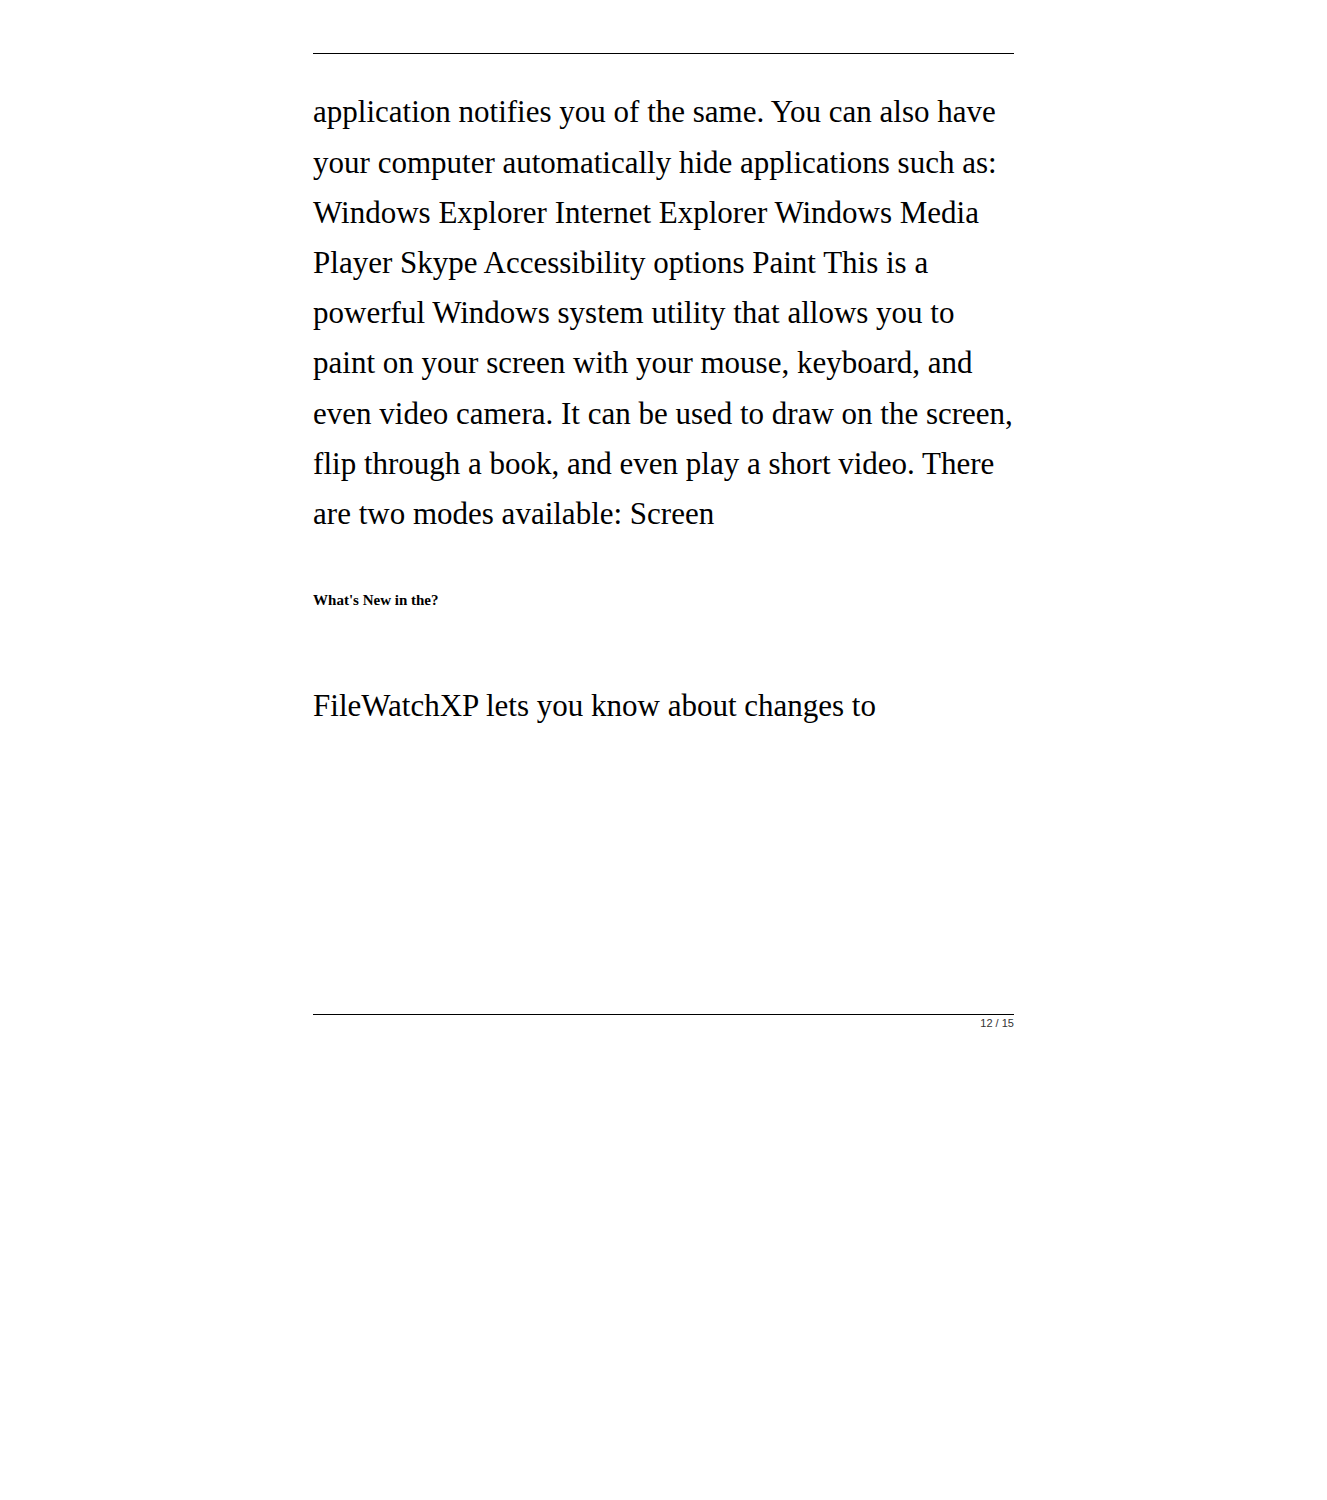application notifies you of the same. You can also have your computer automatically hide applications such as: Windows Explorer Internet Explorer Windows Media Player Skype Accessibility options Paint This is a powerful Windows system utility that allows you to paint on your screen with your mouse, keyboard, and even video camera. It can be used to draw on the screen, flip through a book, and even play a short video. There are two modes available: Screen
What's New in the?
FileWatchXP lets you know about changes to
12 / 15